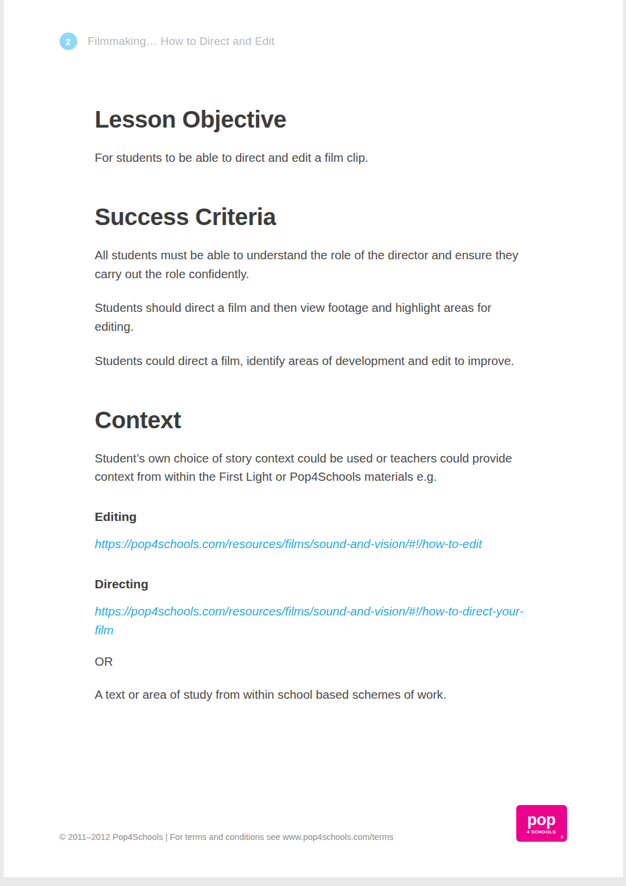2
Filmmaking… How to Direct and Edit
Lesson Objective
For students to be able to direct and edit a film clip.
Success Criteria
All students must be able to understand the role of the director and ensure they carry out the role confidently.
Students should direct a film and then view footage and highlight areas for editing.
Students could direct a film, identify areas of development and edit to improve.
Context
Student’s own choice of story context could be used or teachers could provide context from within the First Light or Pop4Schools materials e.g.
Editing
https://pop4schools.com/resources/films/sound-and-vision/#!/how-to-edit
Directing
https://pop4schools.com/resources/films/sound-and-vision/#!/how-to-direct-your-film
OR
A text or area of study from within school based schemes of work.
© 2011–2012 Pop4Schools | For terms and conditions see www.pop4schools.com/terms
pop 4 SCHOOLS ®